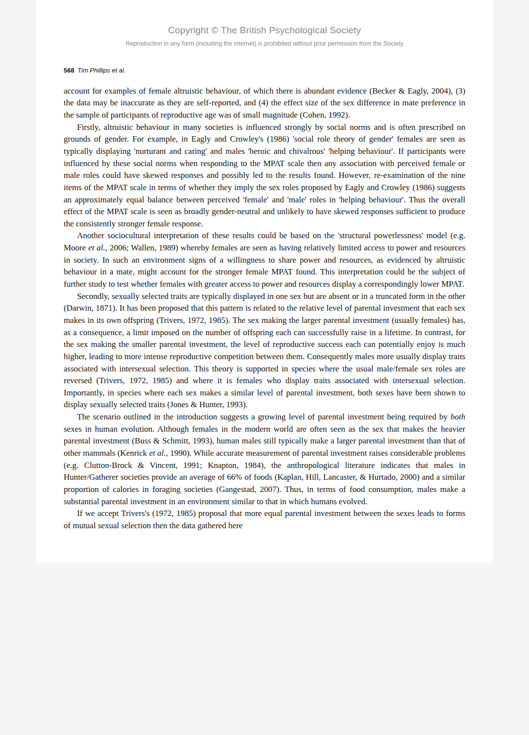Copyright © The British Psychological Society
Reproduction in any form (including the internet) is prohibited without prior permission from the Society
568 Tim Phillips et al.
account for examples of female altruistic behaviour, of which there is abundant evidence (Becker & Eagly, 2004), (3) the data may be inaccurate as they are self-reported, and (4) the effect size of the sex difference in mate preference in the sample of participants of reproductive age was of small magnitude (Cohen, 1992).
Firstly, altruistic behaviour in many societies is influenced strongly by social norms and is often prescribed on grounds of gender. For example, in Eagly and Crowley's (1986) 'social role theory of gender' females are seen as typically displaying 'nurturant and caring' and males 'heroic and chivalrous' 'helping behaviour'. If participants were influenced by these social norms when responding to the MPAT scale then any association with perceived female or male roles could have skewed responses and possibly led to the results found. However, re-examination of the nine items of the MPAT scale in terms of whether they imply the sex roles proposed by Eagly and Crowley (1986) suggests an approximately equal balance between perceived 'female' and 'male' roles in 'helping behaviour'. Thus the overall effect of the MPAT scale is seen as broadly gender-neutral and unlikely to have skewed responses sufficient to produce the consistently stronger female response.
Another sociocultural interpretation of these results could be based on the 'structural powerlessness' model (e.g. Moore et al., 2006; Wallen, 1989) whereby females are seen as having relatively limited access to power and resources in society. In such an environment signs of a willingness to share power and resources, as evidenced by altruistic behaviour in a mate, might account for the stronger female MPAT found. This interpretation could be the subject of further study to test whether females with greater access to power and resources display a correspondingly lower MPAT.
Secondly, sexually selected traits are typically displayed in one sex but are absent or in a truncated form in the other (Darwin, 1871). It has been proposed that this pattern is related to the relative level of parental investment that each sex makes in its own offspring (Trivers, 1972, 1985). The sex making the larger parental investment (usually females) has, as a consequence, a limit imposed on the number of offspring each can successfully raise in a lifetime. In contrast, for the sex making the smaller parental investment, the level of reproductive success each can potentially enjoy is much higher, leading to more intense reproductive competition between them. Consequently males more usually display traits associated with intersexual selection. This theory is supported in species where the usual male/female sex roles are reversed (Trivers, 1972, 1985) and where it is females who display traits associated with intersexual selection. Importantly, in species where each sex makes a similar level of parental investment, both sexes have been shown to display sexually selected traits (Jones & Hunter, 1993).
The scenario outlined in the introduction suggests a growing level of parental investment being required by both sexes in human evolution. Although females in the modern world are often seen as the sex that makes the heavier parental investment (Buss & Schmitt, 1993), human males still typically make a larger parental investment than that of other mammals (Kenrick et al., 1990). While accurate measurement of parental investment raises considerable problems (e.g. Clutton-Brock & Vincent, 1991; Knapton, 1984), the anthropological literature indicates that males in Hunter/Gatherer societies provide an average of 66% of foods (Kaplan, Hill, Lancaster, & Hurtado, 2000) and a similar proportion of calories in foraging societies (Gangestad, 2007). Thus, in terms of food consumption, males make a substantial parental investment in an environment similar to that in which humans evolved.
If we accept Trivers's (1972, 1985) proposal that more equal parental investment between the sexes leads to forms of mutual sexual selection then the data gathered here